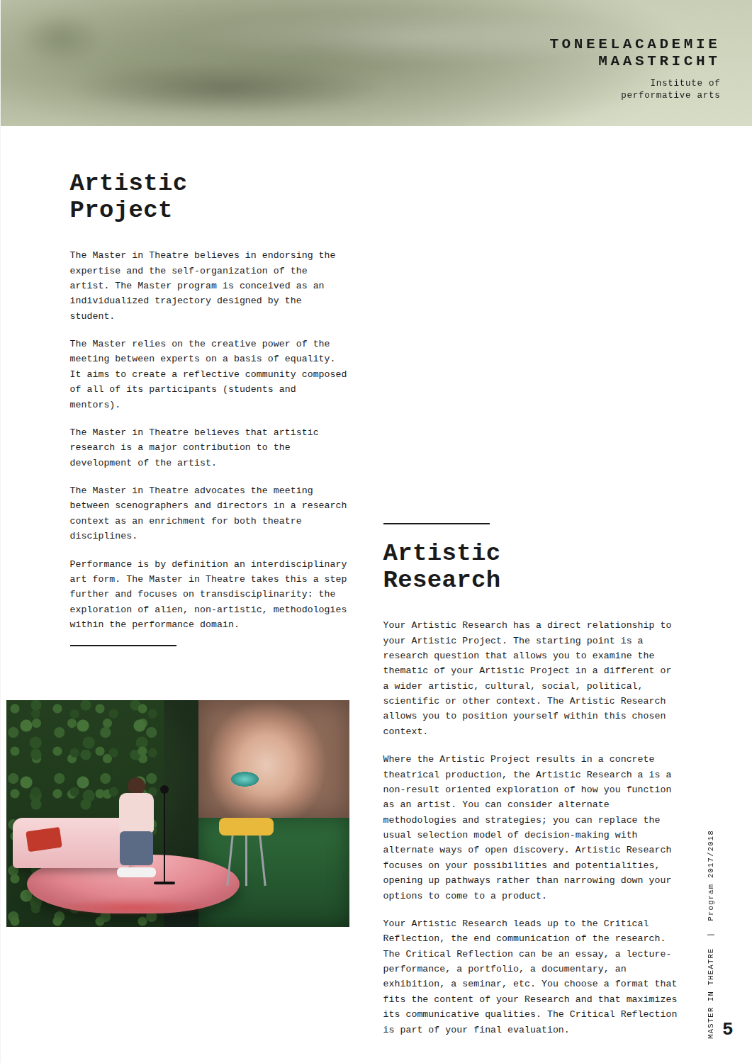TONEELACADEMIE
MAASTRICHT
Institute of
performative arts
Artistic
Project
The Master in Theatre believes in endorsing the expertise and the self-organization of the artist. The Master program is conceived as an individualized trajectory designed by the student.
The Master relies on the creative power of the meeting between experts on a basis of equality. It aims to create a reflective community composed of all of its participants (students and mentors).
The Master in Theatre believes that artistic research is a major contribution to the development of the artist.
The Master in Theatre advocates the meeting between scenographers and directors in a research context as an enrichment for both theatre disciplines.
Performance is by definition an interdisciplinary art form. The Master in Theatre takes this a step further and focuses on transdisciplinarity: the exploration of alien, non-artistic, methodologies within the performance domain.
Artistic
Research
Your Artistic Research has a direct relationship to your Artistic Project. The starting point is a research question that allows you to examine the thematic of your Artistic Project in a different or a wider artistic, cultural, social, political, scientific or other context. The Artistic Research allows you to position yourself within this chosen context.
Where the Artistic Project results in a concrete theatrical production, the Artistic Research a is a non-result oriented exploration of how you function as an artist. You can consider alternate methodologies and strategies; you can replace the usual selection model of decision-making with alternate ways of open discovery. Artistic Research focuses on your possibilities and potentialities, opening up pathways rather than narrowing down your options to come to a product.
Your Artistic Research leads up to the Critical Reflection, the end communication of the research. The Critical Reflection can be an essay, a lecture-performance, a portfolio, a documentary, an exhibition, a seminar, etc. You choose a format that fits the content of your Research and that maximizes its communicative qualities. The Critical Reflection is part of your final evaluation.
MASTER IN THEATRE | Program 2017/2018
5